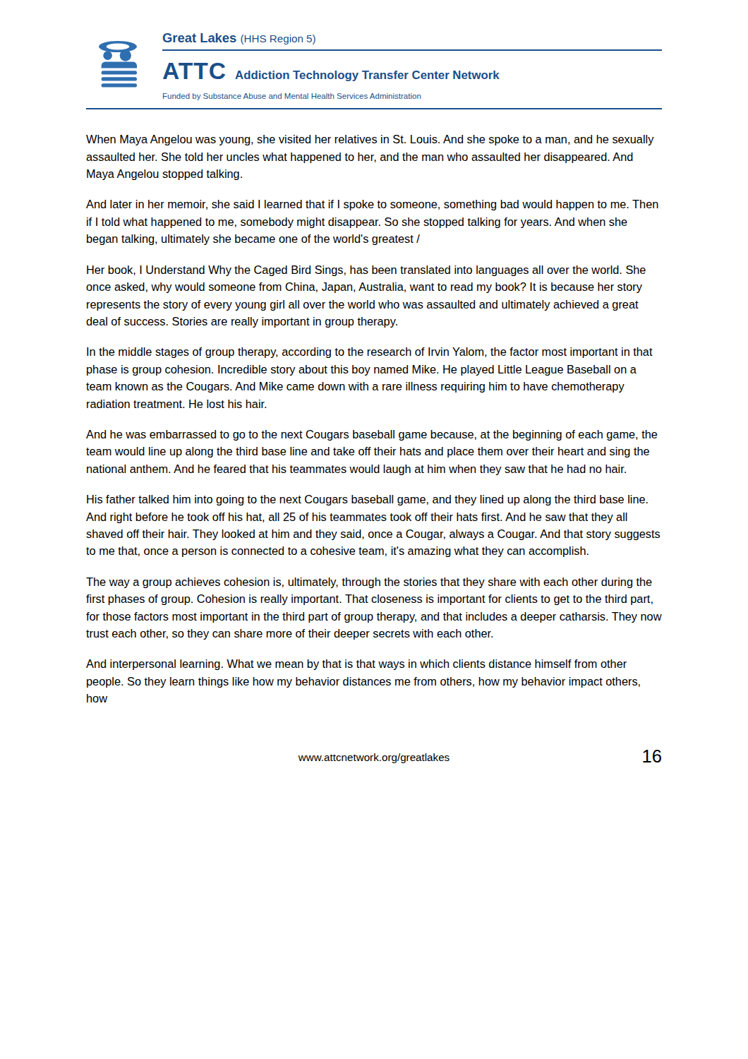Great Lakes (HHS Region 5)
ATTC Addiction Technology Transfer Center Network
Funded by Substance Abuse and Mental Health Services Administration
When Maya Angelou was young, she visited her relatives in St. Louis. And she spoke to a man, and he sexually assaulted her. She told her uncles what happened to her, and the man who assaulted her disappeared. And Maya Angelou stopped talking.
And later in her memoir, she said I learned that if I spoke to someone, something bad would happen to me. Then if I told what happened to me, somebody might disappear. So she stopped talking for years. And when she began talking, ultimately she became one of the world's greatest /
Her book, I Understand Why the Caged Bird Sings, has been translated into languages all over the world. She once asked, why would someone from China, Japan, Australia, want to read my book? It is because her story represents the story of every young girl all over the world who was assaulted and ultimately achieved a great deal of success. Stories are really important in group therapy.
In the middle stages of group therapy, according to the research of Irvin Yalom, the factor most important in that phase is group cohesion. Incredible story about this boy named Mike. He played Little League Baseball on a team known as the Cougars. And Mike came down with a rare illness requiring him to have chemotherapy radiation treatment. He lost his hair.
And he was embarrassed to go to the next Cougars baseball game because, at the beginning of each game, the team would line up along the third base line and take off their hats and place them over their heart and sing the national anthem. And he feared that his teammates would laugh at him when they saw that he had no hair.
His father talked him into going to the next Cougars baseball game, and they lined up along the third base line. And right before he took off his hat, all 25 of his teammates took off their hats first. And he saw that they all shaved off their hair. They looked at him and they said, once a Cougar, always a Cougar. And that story suggests to me that, once a person is connected to a cohesive team, it's amazing what they can accomplish.
The way a group achieves cohesion is, ultimately, through the stories that they share with each other during the first phases of group. Cohesion is really important. That closeness is important for clients to get to the third part, for those factors most important in the third part of group therapy, and that includes a deeper catharsis. They now trust each other, so they can share more of their deeper secrets with each other.
And interpersonal learning. What we mean by that is that ways in which clients distance himself from other people. So they learn things like how my behavior distances me from others, how my behavior impact others, how
www.attcnetwork.org/greatlakes 16